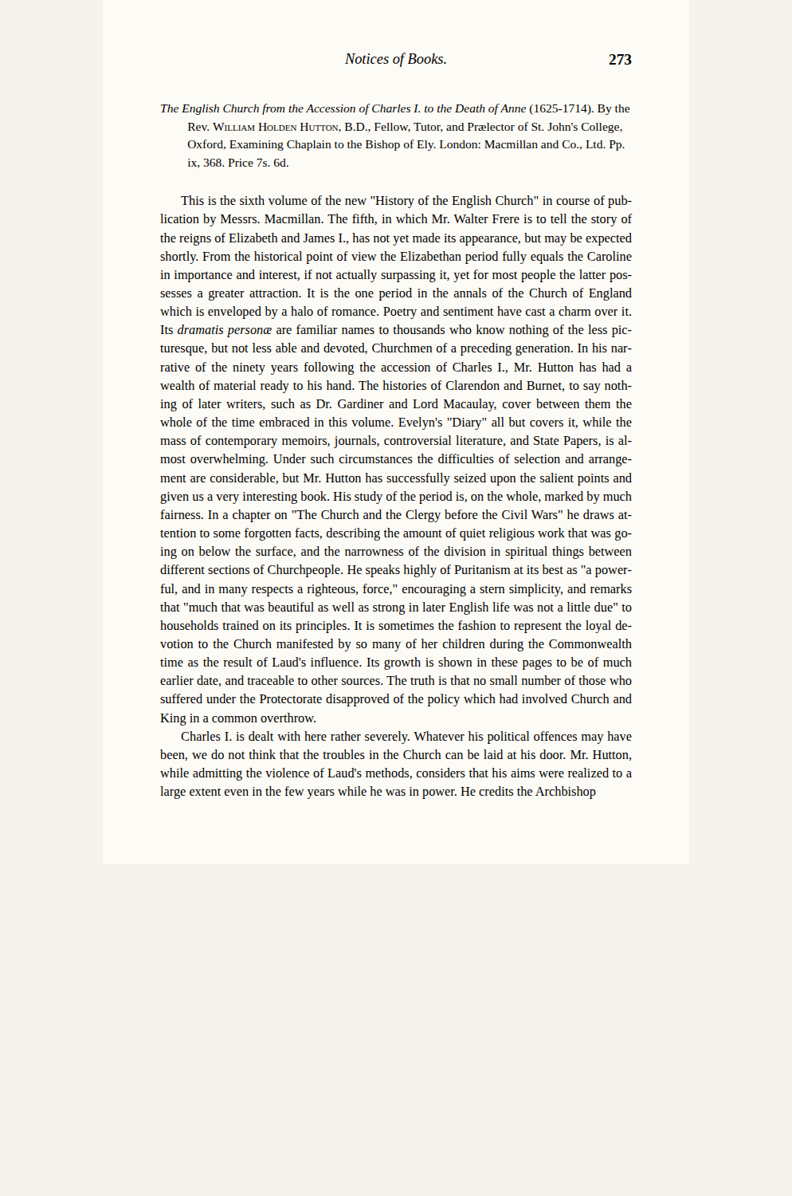273 Notices of Books.
The English Church from the Accession of Charles I. to the Death of Anne (1625-1714). By the Rev. William Holden Hutton, B.D., Fellow, Tutor, and Prælector of St. John's College, Oxford, Examining Chaplain to the Bishop of Ely. London: Macmillan and Co., Ltd. Pp. ix, 368. Price 7s. 6d.
This is the sixth volume of the new "History of the English Church" in course of publication by Messrs. Macmillan. The fifth, in which Mr. Walter Frere is to tell the story of the reigns of Elizabeth and James I., has not yet made its appearance, but may be expected shortly. From the historical point of view the Elizabethan period fully equals the Caroline in importance and interest, if not actually surpassing it, yet for most people the latter possesses a greater attraction. It is the one period in the annals of the Church of England which is enveloped by a halo of romance. Poetry and sentiment have cast a charm over it. Its dramatis personæ are familiar names to thousands who know nothing of the less picturesque, but not less able and devoted, Churchmen of a preceding generation. In his narrative of the ninety years following the accession of Charles I., Mr. Hutton has had a wealth of material ready to his hand. The histories of Clarendon and Burnet, to say nothing of later writers, such as Dr. Gardiner and Lord Macaulay, cover between them the whole of the time embraced in this volume. Evelyn's "Diary" all but covers it, while the mass of contemporary memoirs, journals, controversial literature, and State Papers, is almost overwhelming. Under such circumstances the difficulties of selection and arrangement are considerable, but Mr. Hutton has successfully seized upon the salient points and given us a very interesting book. His study of the period is, on the whole, marked by much fairness. In a chapter on "The Church and the Clergy before the Civil Wars" he draws attention to some forgotten facts, describing the amount of quiet religious work that was going on below the surface, and the narrowness of the division in spiritual things between different sections of Churchpeople. He speaks highly of Puritanism at its best as "a powerful, and in many respects a righteous, force," encouraging a stern simplicity, and remarks that "much that was beautiful as well as strong in later English life was not a little due" to households trained on its principles. It is sometimes the fashion to represent the loyal devotion to the Church manifested by so many of her children during the Commonwealth time as the result of Laud's influence. Its growth is shown in these pages to be of much earlier date, and traceable to other sources. The truth is that no small number of those who suffered under the Protectorate disapproved of the policy which had involved Church and King in a common overthrow.
Charles I. is dealt with here rather severely. Whatever his political offences may have been, we do not think that the troubles in the Church can be laid at his door. Mr. Hutton, while admitting the violence of Laud's methods, considers that his aims were realized to a large extent even in the few years while he was in power. He credits the Archbishop